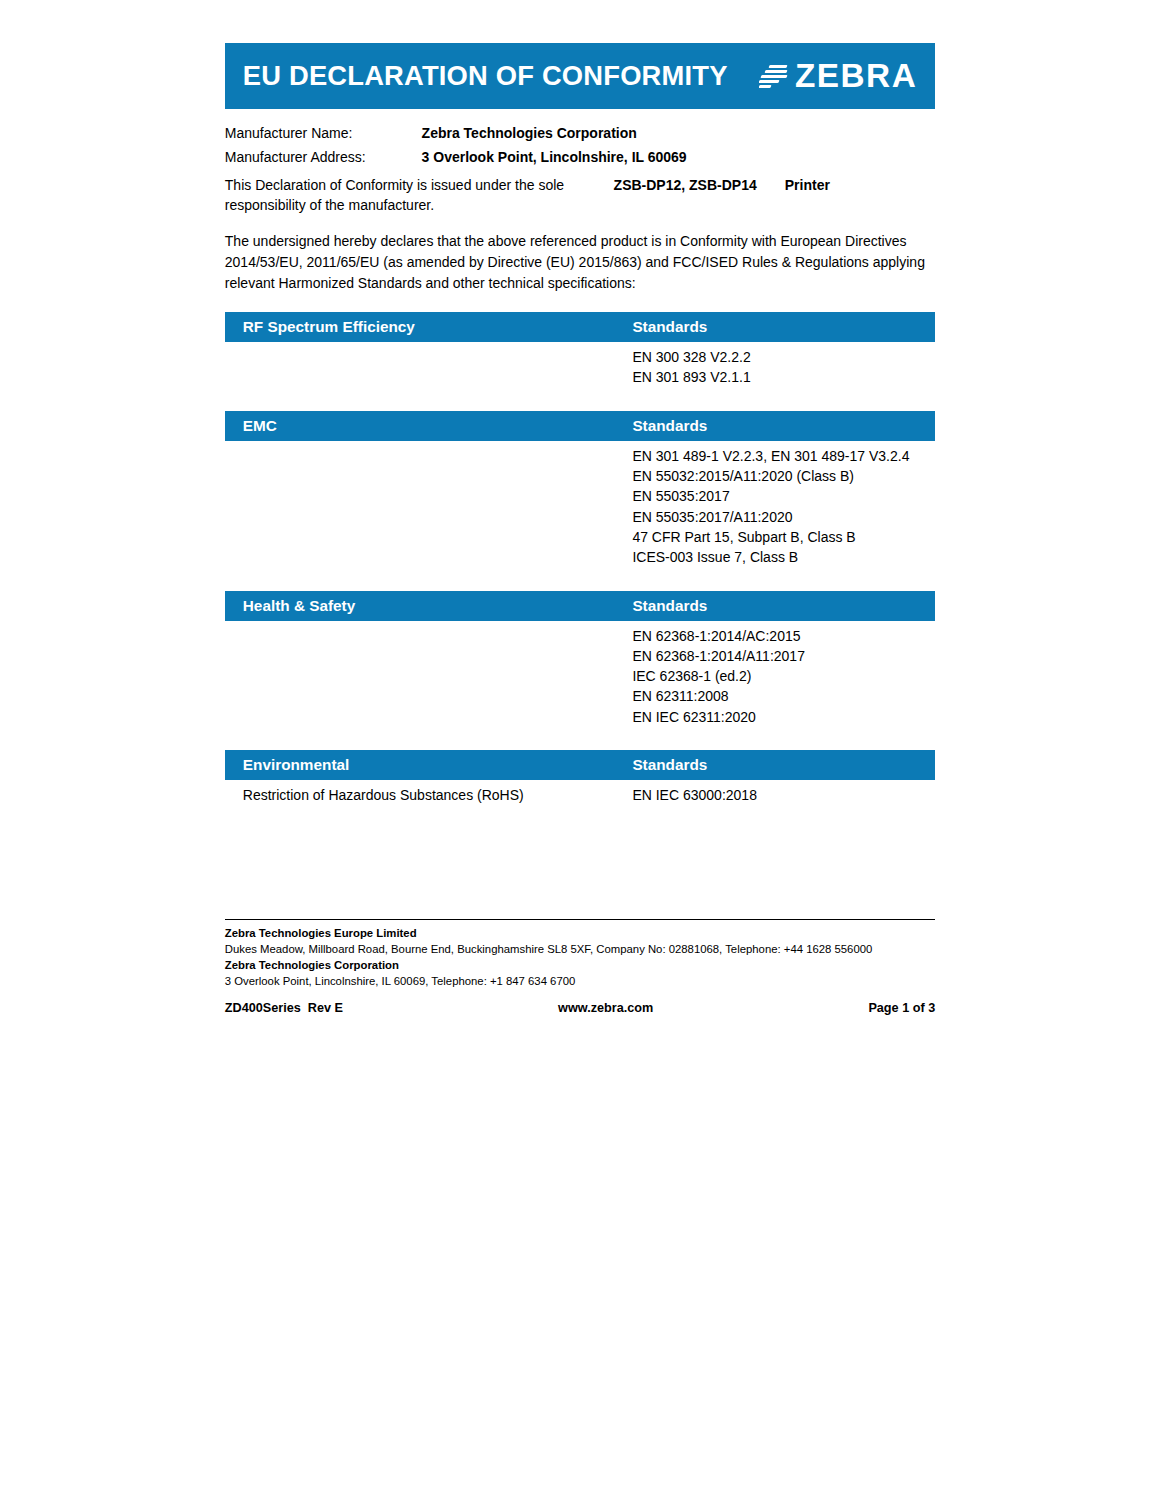EU DECLARATION OF CONFORMITY
ZEBRA
Manufacturer Name:
Zebra Technologies Corporation
Manufacturer Address:
3 Overlook Point, Lincolnshire, IL 60069
This Declaration of Conformity is issued under the sole responsibility of the manufacturer.
ZSB-DP12, ZSB-DP14 Printer
The undersigned hereby declares that the above referenced product is in Conformity with European Directives 2014/53/EU, 2011/65/EU (as amended by Directive (EU) 2015/863) and FCC/ISED Rules & Regulations applying relevant Harmonized Standards and other technical specifications:
| RF Spectrum Efficiency | Standards |
| --- | --- |
| | EN 300 328 V2.2.2 EN 301 893 V2.1.1 |
| EMC | Standards |
| --- | --- |
| | EN 301 489-1 V2.2.3, EN 301 489-17 V3.2.4 EN 55032:2015/A11:2020 (Class B) EN 55035:2017 EN 55035:2017/A11:2020 47 CFR Part 15, Subpart B, Class B ICES-003 Issue 7, Class B |
| Health & Safety | Standards |
| --- | --- |
| | EN 62368-1:2014/AC:2015 EN 62368-1:2014/A11:2017 IEC 62368-1 (ed.2) EN 62311:2008 EN IEC 62311:2020 |
| Environmental | Standards |
| --- | --- |
| Restriction of Hazardous Substances (RoHS) | EN IEC 63000:2018 |
Zebra Technologies Europe Limited
Dukes Meadow, Millboard Road, Bourne End, Buckinghamshire SL8 5XF, Company No: 02881068, Telephone: +44 1628 556000
Zebra Technologies Corporation
3 Overlook Point, Lincolnshire, IL 60069, Telephone: +1 847 634 6700
ZD400Series Rev E www.zebra.com Page 1 of 3